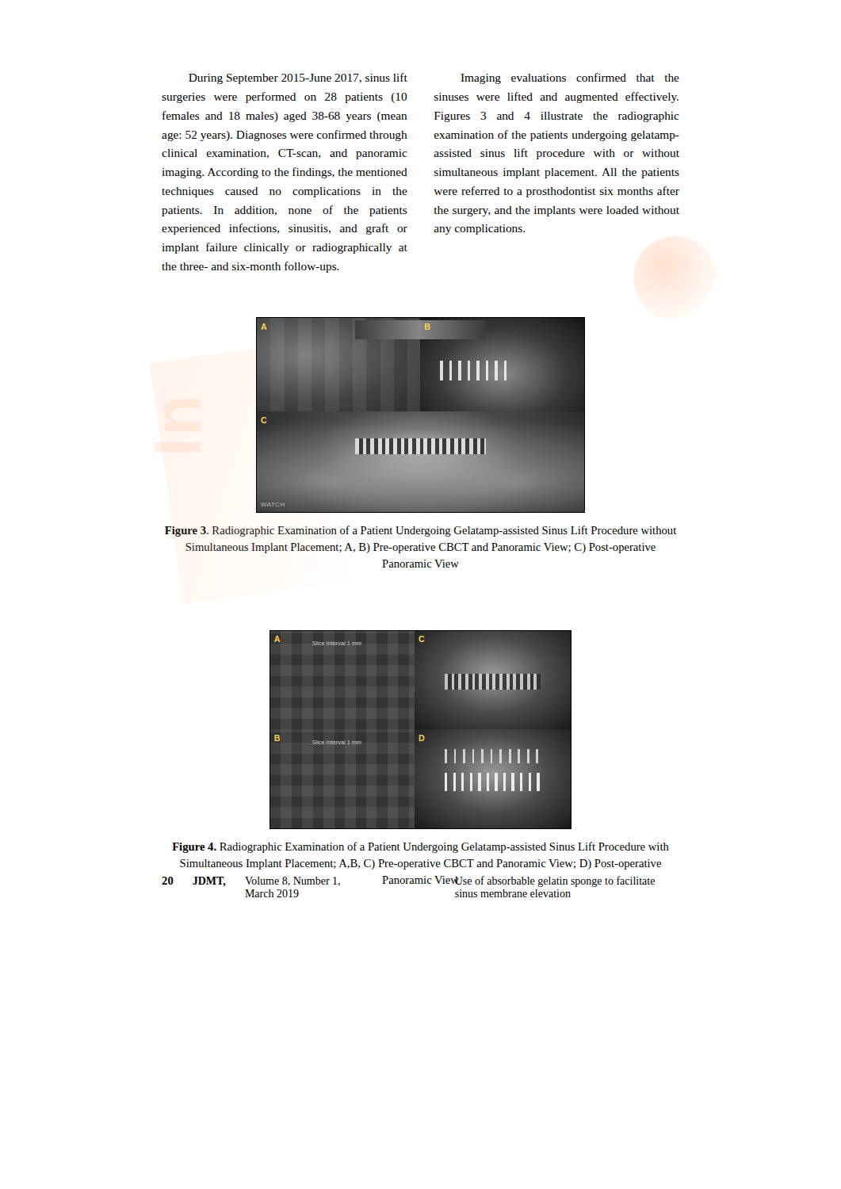In
During September 2015-June 2017, sinus lift surgeries were performed on 28 patients (10 females and 18 males) aged 38-68 years (mean age: 52 years). Diagnoses were confirmed through clinical examination, CT-scan, and panoramic imaging. According to the findings, the mentioned techniques caused no complications in the patients. In addition, none of the patients experienced infections, sinusitis, and graft or implant failure clinically or radiographically at the three- and six-month follow-ups.
Imaging evaluations confirmed that the sinuses were lifted and augmented effectively. Figures 3 and 4 illustrate the radiographic examination of the patients undergoing gelatamp-assisted sinus lift procedure with or without simultaneous implant placement. All the patients were referred to a prosthodontist six months after the surgery, and the implants were loaded without any complications.
A B C WATCH
Figure 3. Radiographic Examination of a Patient Undergoing Gelatamp-assisted Sinus Lift Procedure without Simultaneous Implant Placement; A, B) Pre-operative CBCT and Panoramic View; C) Post-operative Panoramic View
A B C D Slice Interval 1 mm Slice Interval 1 mm
Figure 4. Radiographic Examination of a Patient Undergoing Gelatamp-assisted Sinus Lift Procedure with Simultaneous Implant Placement; A,B, C) Pre-operative CBCT and Panoramic View; D) Post-operative
Panoramic View
20 JDMT, Volume 8, Number 1, March 2019 Use of absorbable gelatin sponge to facilitate sinus membrane elevation